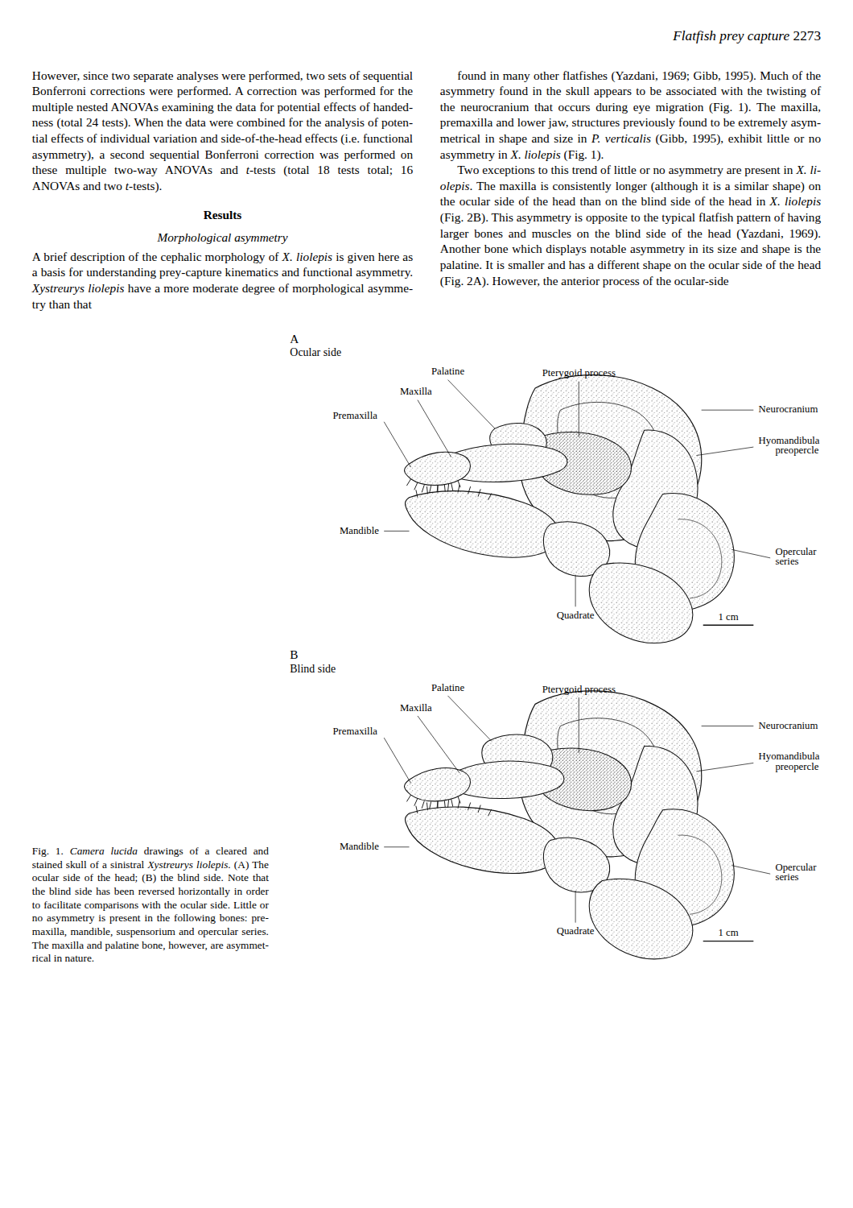Flatfish prey capture 2273
However, since two separate analyses were performed, two sets of sequential Bonferroni corrections were performed. A correction was performed for the multiple nested ANOVAs examining the data for potential effects of handedness (total 24 tests). When the data were combined for the analysis of potential effects of individual variation and side-of-the-head effects (i.e. functional asymmetry), a second sequential Bonferroni correction was performed on these multiple two-way ANOVAs and t-tests (total 18 tests total; 16 ANOVAs and two t-tests).
Results
Morphological asymmetry
A brief description of the cephalic morphology of X. liolepis is given here as a basis for understanding prey-capture kinematics and functional asymmetry. Xystreurys liolepis have a more moderate degree of morphological asymmetry than that
found in many other flatfishes (Yazdani, 1969; Gibb, 1995). Much of the asymmetry found in the skull appears to be associated with the twisting of the neurocranium that occurs during eye migration (Fig. 1). The maxilla, premaxilla and lower jaw, structures previously found to be extremely asymmetrical in shape and size in P. verticalis (Gibb, 1995), exhibit little or no asymmetry in X. liolepis (Fig. 1).
Two exceptions to this trend of little or no asymmetry are present in X. liolepis. The maxilla is consistently longer (although it is a similar shape) on the ocular side of the head than on the blind side of the head in X. liolepis (Fig. 2B). This asymmetry is opposite to the typical flatfish pattern of having larger bones and muscles on the blind side of the head (Yazdani, 1969). Another bone which displays notable asymmetry in its size and shape is the palatine. It is smaller and has a different shape on the ocular side of the head (Fig. 2A). However, the anterior process of the ocular-side
Fig. 1. Camera lucida drawings of a cleared and stained skull of a sinistral Xystreurys liolepis. (A) The ocular side of the head; (B) the blind side. Note that the blind side has been reversed horizontally in order to facilitate comparisons with the ocular side. Little or no asymmetry is present in the following bones: premaxilla, mandible, suspensorium and opercular series. The maxilla and palatine bone, however, are asymmetrical in nature.
A Ocular side Palatine Maxilla Premaxilla Pterygoid process Neurocranium Hyomandibula and preopercle Opercular series Mandible Quadrate 1 cm B Blind side Palatine Maxilla Premaxilla Pterygoid process Neurocranium Hyomandibula and preopercle Opercular series Mandible Quadrate 1 cm